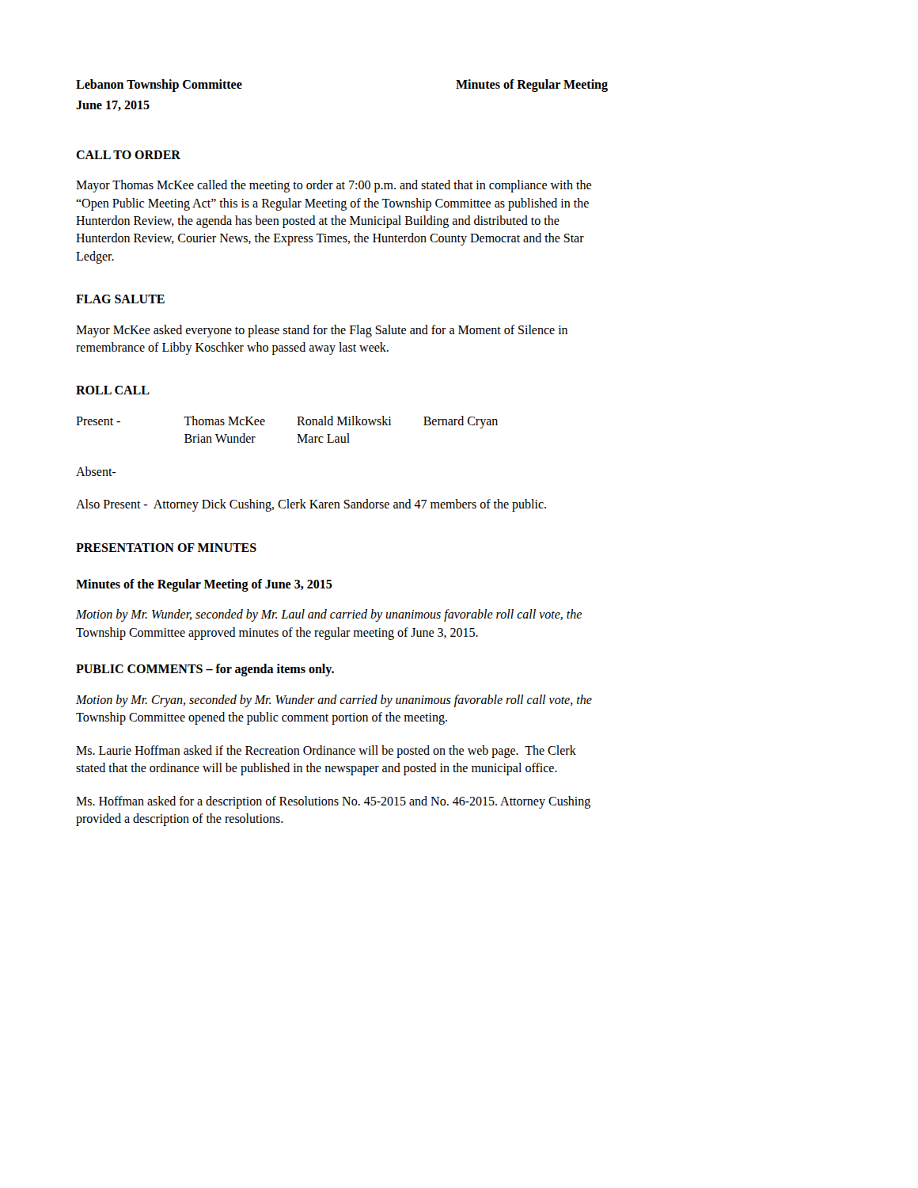Lebanon Township Committee Minutes of Regular Meeting
June 17, 2015
Call to Order
Mayor Thomas McKee called the meeting to order at 7:00 p.m. and stated that in compliance with the “Open Public Meeting Act” this is a Regular Meeting of the Township Committee as published in the Hunterdon Review, the agenda has been posted at the Municipal Building and distributed to the Hunterdon Review, Courier News, the Express Times, the Hunterdon County Democrat and the Star Ledger.
Flag Salute
Mayor McKee asked everyone to please stand for the Flag Salute and for a Moment of Silence in remembrance of Libby Koschker who passed away last week.
Roll Call
| Present - | Thomas McKee | Ronald Milkowski | Bernard Cryan |
| | Brian Wunder | Marc Laul | |
Absent-
Also Present - Attorney Dick Cushing, Clerk Karen Sandorse and 47 members of the public.
Presentation of Minutes
Minutes of the Regular Meeting of June 3, 2015
Motion by Mr. Wunder, seconded by Mr. Laul and carried by unanimous favorable roll call vote, the Township Committee approved minutes of the regular meeting of June 3, 2015.
PUBLIC COMMENTS – for agenda items only.
Motion by Mr. Cryan, seconded by Mr. Wunder and carried by unanimous favorable roll call vote, the Township Committee opened the public comment portion of the meeting.
Ms. Laurie Hoffman asked if the Recreation Ordinance will be posted on the web page. The Clerk stated that the ordinance will be published in the newspaper and posted in the municipal office.
Ms. Hoffman asked for a description of Resolutions No. 45-2015 and No. 46-2015. Attorney Cushing provided a description of the resolutions.